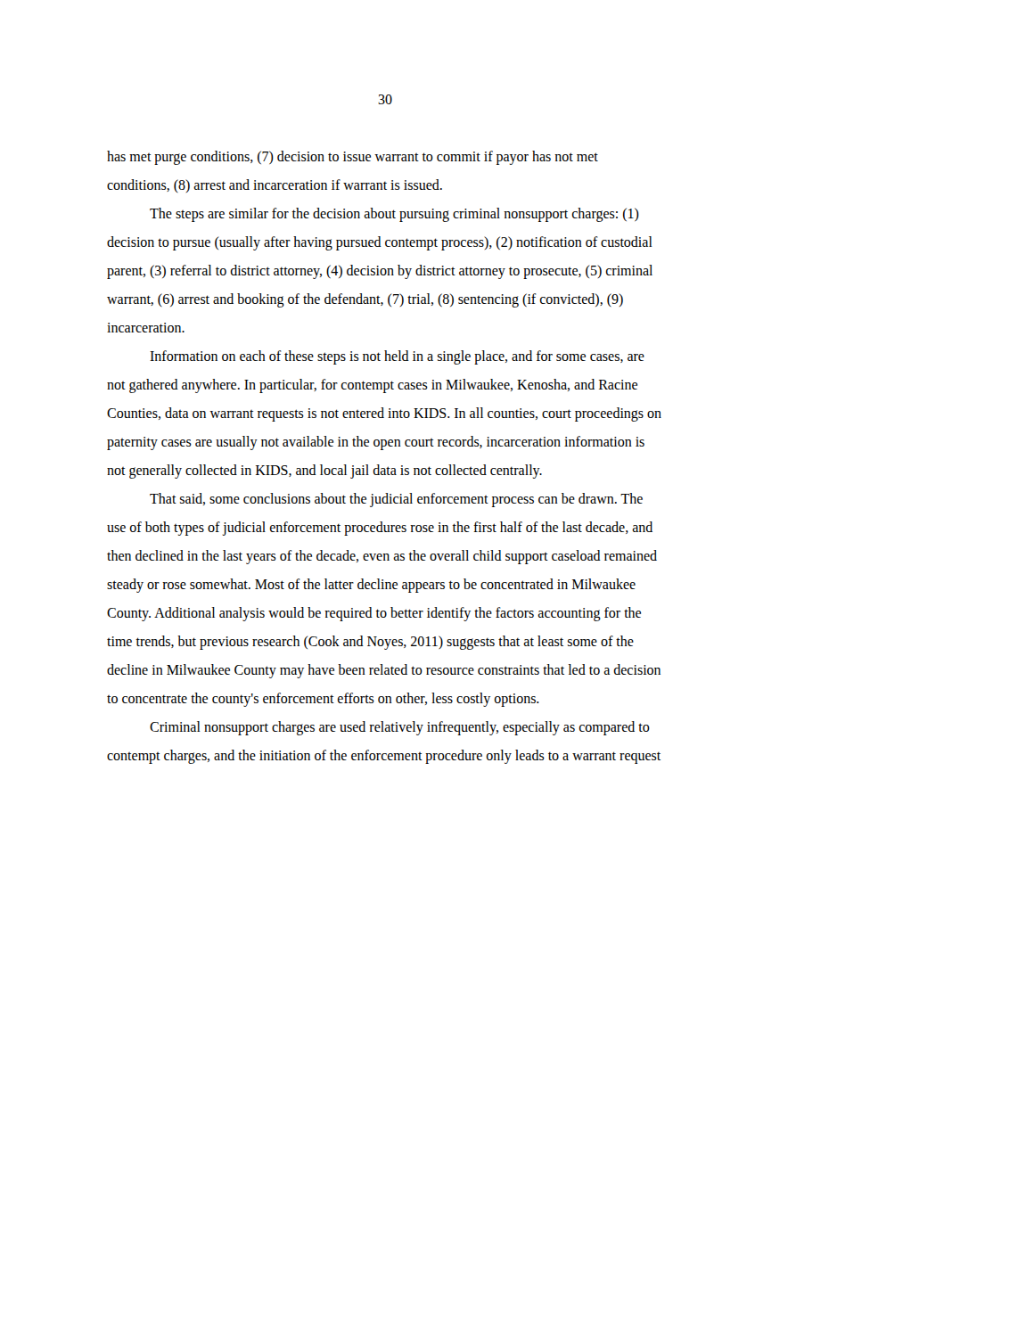30
has met purge conditions, (7) decision to issue warrant to commit if payor has not met conditions, (8) arrest and incarceration if warrant is issued.
The steps are similar for the decision about pursuing criminal nonsupport charges: (1) decision to pursue (usually after having pursued contempt process), (2) notification of custodial parent, (3) referral to district attorney, (4) decision by district attorney to prosecute, (5) criminal warrant, (6) arrest and booking of the defendant, (7) trial, (8) sentencing (if convicted), (9) incarceration.
Information on each of these steps is not held in a single place, and for some cases, are not gathered anywhere. In particular, for contempt cases in Milwaukee, Kenosha, and Racine Counties, data on warrant requests is not entered into KIDS. In all counties, court proceedings on paternity cases are usually not available in the open court records, incarceration information is not generally collected in KIDS, and local jail data is not collected centrally.
That said, some conclusions about the judicial enforcement process can be drawn. The use of both types of judicial enforcement procedures rose in the first half of the last decade, and then declined in the last years of the decade, even as the overall child support caseload remained steady or rose somewhat. Most of the latter decline appears to be concentrated in Milwaukee County. Additional analysis would be required to better identify the factors accounting for the time trends, but previous research (Cook and Noyes, 2011) suggests that at least some of the decline in Milwaukee County may have been related to resource constraints that led to a decision to concentrate the county's enforcement efforts on other, less costly options.
Criminal nonsupport charges are used relatively infrequently, especially as compared to contempt charges, and the initiation of the enforcement procedure only leads to a warrant request